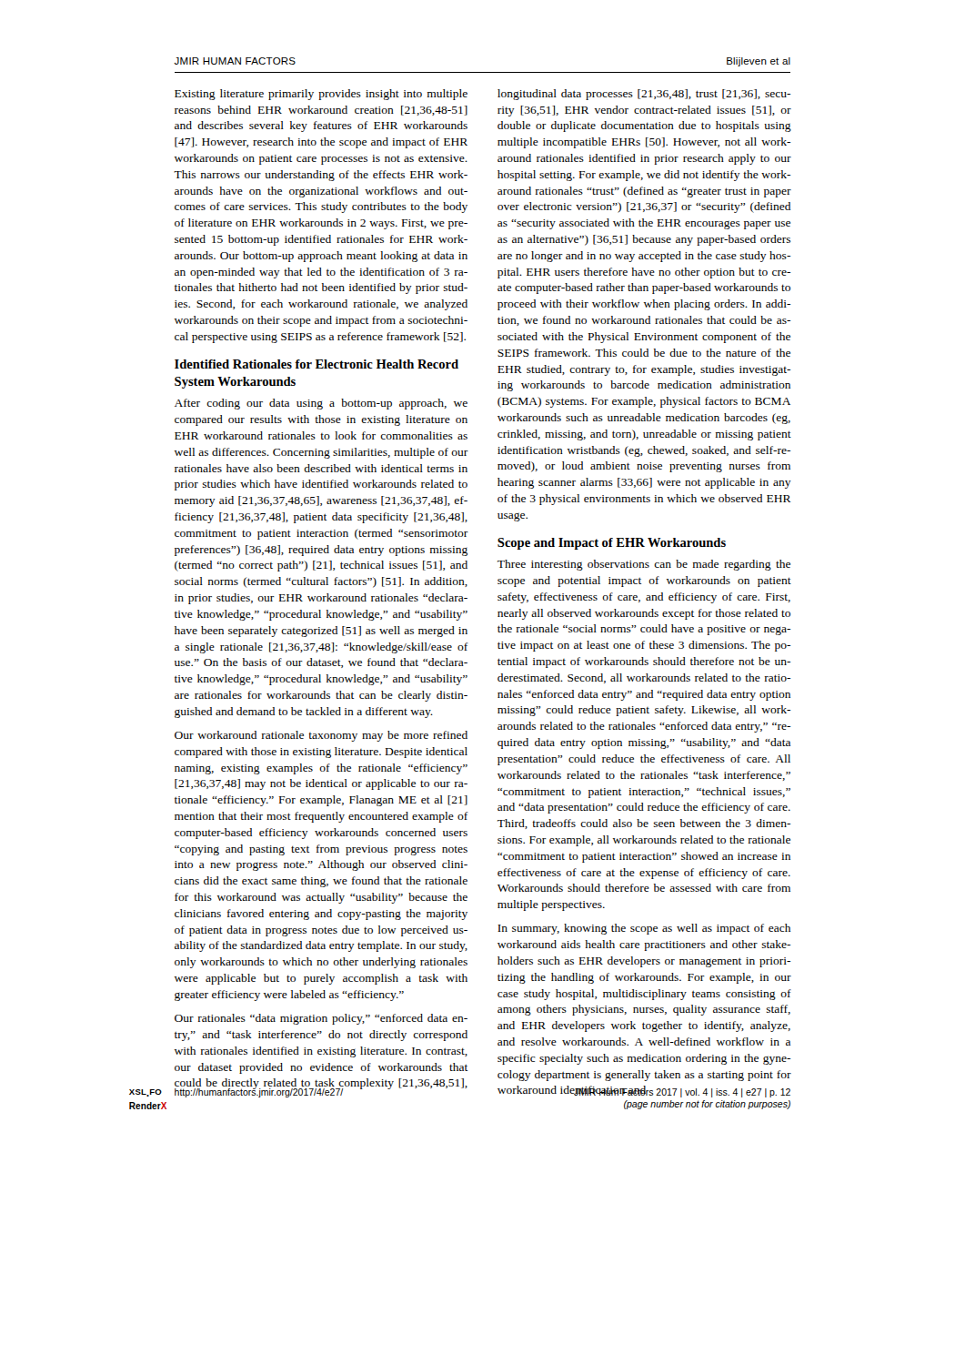JMIR HUMAN FACTORS
Blijleven et al
Existing literature primarily provides insight into multiple reasons behind EHR workaround creation [21,36,48-51] and describes several key features of EHR workarounds [47]. However, research into the scope and impact of EHR workarounds on patient care processes is not as extensive. This narrows our understanding of the effects EHR workarounds have on the organizational workflows and outcomes of care services. This study contributes to the body of literature on EHR workarounds in 2 ways. First, we presented 15 bottom-up identified rationales for EHR workarounds. Our bottom-up approach meant looking at data in an open-minded way that led to the identification of 3 rationales that hitherto had not been identified by prior studies. Second, for each workaround rationale, we analyzed workarounds on their scope and impact from a sociotechnical perspective using SEIPS as a reference framework [52].
Identified Rationales for Electronic Health Record System Workarounds
After coding our data using a bottom-up approach, we compared our results with those in existing literature on EHR workaround rationales to look for commonalities as well as differences. Concerning similarities, multiple of our rationales have also been described with identical terms in prior studies which have identified workarounds related to memory aid [21,36,37,48,65], awareness [21,36,37,48], efficiency [21,36,37,48], patient data specificity [21,36,48], commitment to patient interaction (termed “sensorimotor preferences”) [36,48], required data entry options missing (termed “no correct path”) [21], technical issues [51], and social norms (termed “cultural factors”) [51]. In addition, in prior studies, our EHR workaround rationales “declarative knowledge,” “procedural knowledge,” and “usability” have been separately categorized [51] as well as merged in a single rationale [21,36,37,48]: “knowledge/skill/ease of use.” On the basis of our dataset, we found that “declarative knowledge,” “procedural knowledge,” and “usability” are rationales for workarounds that can be clearly distinguished and demand to be tackled in a different way.
Our workaround rationale taxonomy may be more refined compared with those in existing literature. Despite identical naming, existing examples of the rationale “efficiency” [21,36,37,48] may not be identical or applicable to our rationale “efficiency.” For example, Flanagan ME et al [21] mention that their most frequently encountered example of computer-based efficiency workarounds concerned users “copying and pasting text from previous progress notes into a new progress note.” Although our observed clinicians did the exact same thing, we found that the rationale for this workaround was actually “usability” because the clinicians favored entering and copy-pasting the majority of patient data in progress notes due to low perceived usability of the standardized data entry template. In our study, only workarounds to which no other underlying rationales were applicable but to purely accomplish a task with greater efficiency were labeled as “efficiency.”
Our rationales “data migration policy,” “enforced data entry,” and “task interference” do not directly correspond with rationales identified in existing literature. In contrast, our dataset provided no evidence of workarounds that could be directly related to task complexity [21,36,48,51], longitudinal data processes [21,36,48], trust [21,36], security [36,51], EHR vendor contract-related issues [51], or double or duplicate documentation due to hospitals using multiple incompatible EHRs [50]. However, not all workaround rationales identified in prior research apply to our hospital setting. For example, we did not identify the workaround rationales “trust” (defined as “greater trust in paper over electronic version”) [21,36,37] or “security” (defined as “security associated with the EHR encourages paper use as an alternative”) [36,51] because any paper-based orders are no longer and in no way accepted in the case study hospital. EHR users therefore have no other option but to create computer-based rather than paper-based workarounds to proceed with their workflow when placing orders. In addition, we found no workaround rationales that could be associated with the Physical Environment component of the SEIPS framework. This could be due to the nature of the EHR studied, contrary to, for example, studies investigating workarounds to barcode medication administration (BCMA) systems. For example, physical factors to BCMA workarounds such as unreadable medication barcodes (eg, crinkled, missing, and torn), unreadable or missing patient identification wristbands (eg, chewed, soaked, and self-removed), or loud ambient noise preventing nurses from hearing scanner alarms [33,66] were not applicable in any of the 3 physical environments in which we observed EHR usage.
Scope and Impact of EHR Workarounds
Three interesting observations can be made regarding the scope and potential impact of workarounds on patient safety, effectiveness of care, and efficiency of care. First, nearly all observed workarounds except for those related to the rationale “social norms” could have a positive or negative impact on at least one of these 3 dimensions. The potential impact of workarounds should therefore not be underestimated. Second, all workarounds related to the rationales “enforced data entry” and “required data entry option missing” could reduce patient safety. Likewise, all workarounds related to the rationales “enforced data entry,” “required data entry option missing,” “usability,” and “data presentation” could reduce the effectiveness of care. All workarounds related to the rationales “task interference,” “commitment to patient interaction,” “technical issues,” and “data presentation” could reduce the efficiency of care. Third, tradeoffs could also be seen between the 3 dimensions. For example, all workarounds related to the rationale “commitment to patient interaction” showed an increase in effectiveness of care at the expense of efficiency of care. Workarounds should therefore be assessed with care from multiple perspectives.
In summary, knowing the scope as well as impact of each workaround aids health care practitioners and other stakeholders such as EHR developers or management in prioritizing the handling of workarounds. For example, in our case study hospital, multidisciplinary teams consisting of among others physicians, nurses, quality assurance staff, and EHR developers work together to identify, analyze, and resolve workarounds. A well-defined workflow in a specific specialty such as medication ordering in the gynecology department is generally taken as a starting point for workaround identification and
http://humanfactors.jmir.org/2017/4/e27/
JMIR Hum Factors 2017 | vol. 4 | iss. 4 | e27 | p. 12
(page number not for citation purposes)
XSL•FO
RenderX